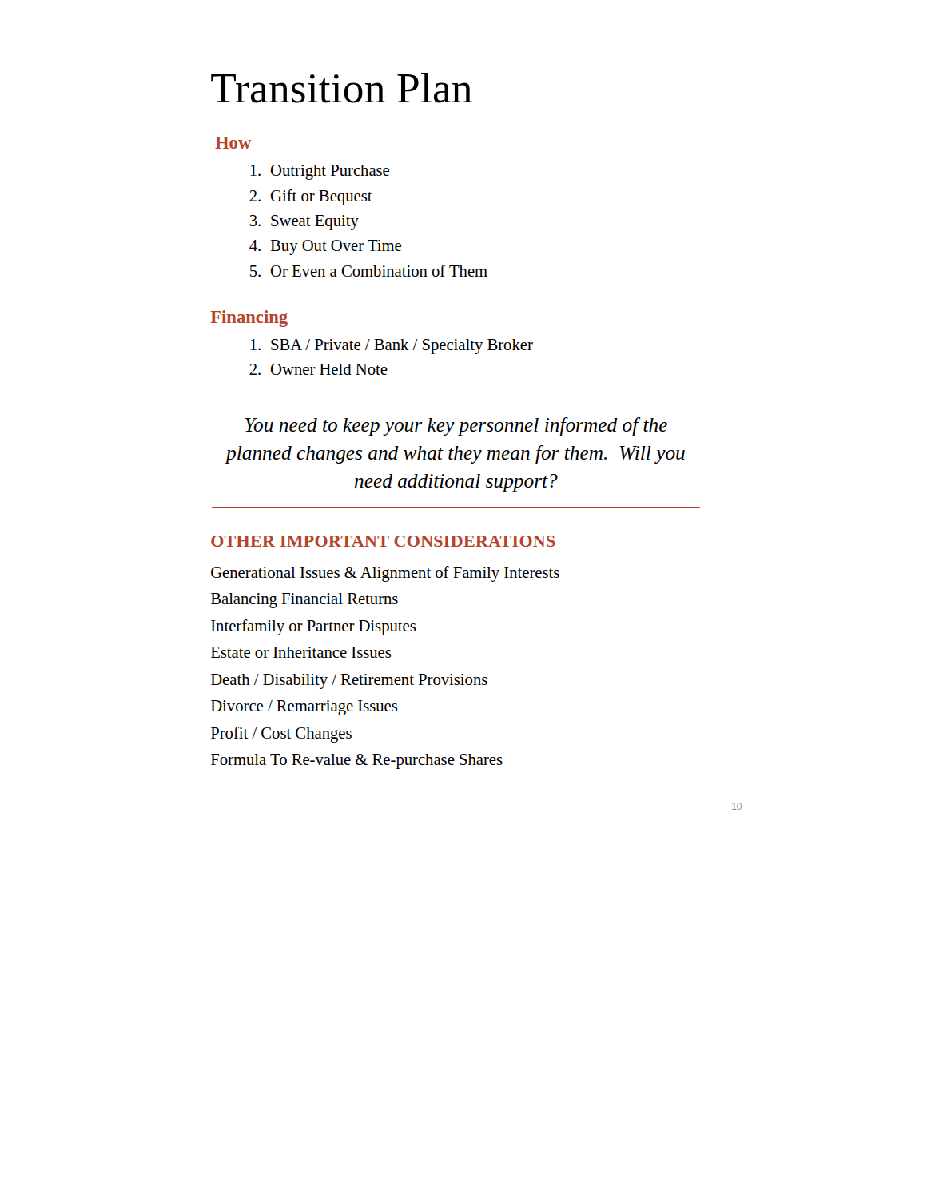Transition Plan
How
Outright Purchase
Gift or Bequest
Sweat Equity
Buy Out Over Time
Or Even a Combination of Them
Financing
SBA / Private / Bank / Specialty Broker
Owner Held Note
You need to keep your key personnel informed of the planned changes and what they mean for them. Will you need additional support?
OTHER IMPORTANT CONSIDERATIONS
Generational Issues & Alignment of Family Interests
Balancing Financial Returns
Interfamily or Partner Disputes
Estate or Inheritance Issues
Death / Disability / Retirement Provisions
Divorce / Remarriage Issues
Profit / Cost Changes
Formula To Re-value & Re-purchase Shares
10